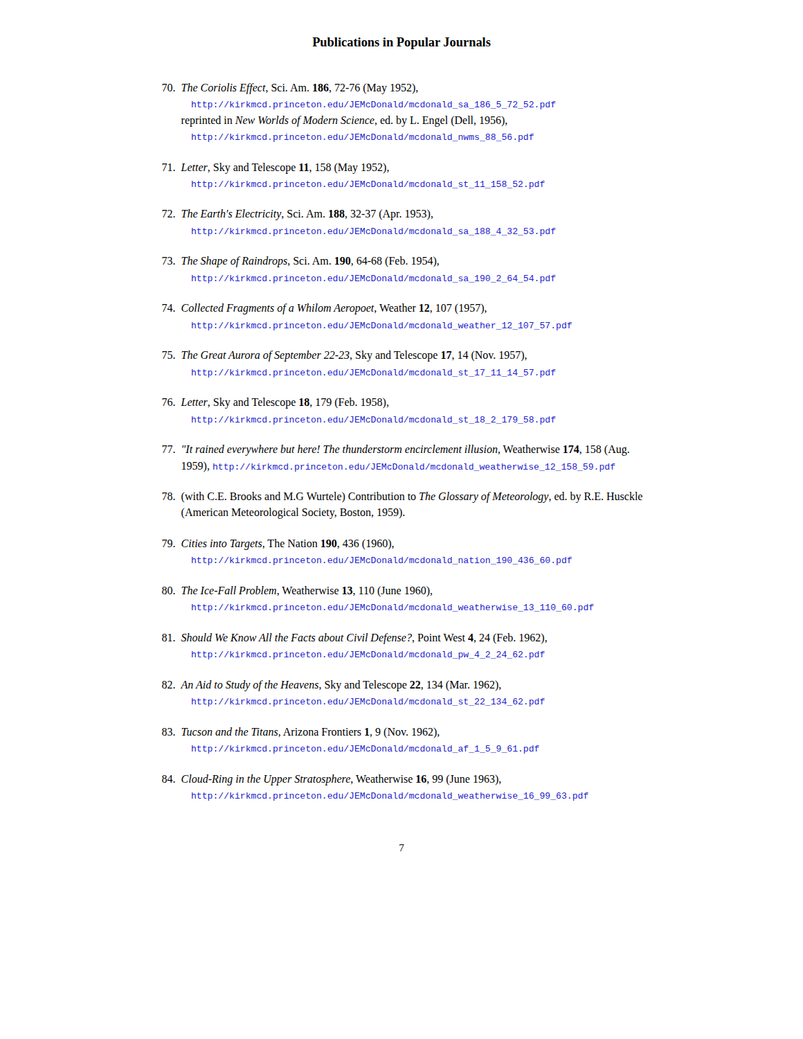Publications in Popular Journals
The Coriolis Effect, Sci. Am. 186, 72-76 (May 1952), http://kirkmcd.princeton.edu/JEMcDonald/mcdonald_sa_186_5_72_52.pdf reprinted in New Worlds of Modern Science, ed. by L. Engel (Dell, 1956), http://kirkmcd.princeton.edu/JEMcDonald/mcdonald_nwms_88_56.pdf
Letter, Sky and Telescope 11, 158 (May 1952), http://kirkmcd.princeton.edu/JEMcDonald/mcdonald_st_11_158_52.pdf
The Earth's Electricity, Sci. Am. 188, 32-37 (Apr. 1953), http://kirkmcd.princeton.edu/JEMcDonald/mcdonald_sa_188_4_32_53.pdf
The Shape of Raindrops, Sci. Am. 190, 64-68 (Feb. 1954), http://kirkmcd.princeton.edu/JEMcDonald/mcdonald_sa_190_2_64_54.pdf
Collected Fragments of a Whilom Aeropoet, Weather 12, 107 (1957), http://kirkmcd.princeton.edu/JEMcDonald/mcdonald_weather_12_107_57.pdf
The Great Aurora of September 22-23, Sky and Telescope 17, 14 (Nov. 1957), http://kirkmcd.princeton.edu/JEMcDonald/mcdonald_st_17_11_14_57.pdf
Letter, Sky and Telescope 18, 179 (Feb. 1958), http://kirkmcd.princeton.edu/JEMcDonald/mcdonald_st_18_2_179_58.pdf
"It rained everywhere but here! The thunderstorm encirclement illusion, Weatherwise 174, 158 (Aug. 1959), http://kirkmcd.princeton.edu/JEMcDonald/mcdonald_weatherwise_12_158_59.pdf
(with C.E. Brooks and M.G Wurtele) Contribution to The Glossary of Meteorology, ed. by R.E. Husckle (American Meteorological Society, Boston, 1959).
Cities into Targets, The Nation 190, 436 (1960), http://kirkmcd.princeton.edu/JEMcDonald/mcdonald_nation_190_436_60.pdf
The Ice-Fall Problem, Weatherwise 13, 110 (June 1960), http://kirkmcd.princeton.edu/JEMcDonald/mcdonald_weatherwise_13_110_60.pdf
Should We Know All the Facts about Civil Defense?, Point West 4, 24 (Feb. 1962), http://kirkmcd.princeton.edu/JEMcDonald/mcdonald_pw_4_2_24_62.pdf
An Aid to Study of the Heavens, Sky and Telescope 22, 134 (Mar. 1962), http://kirkmcd.princeton.edu/JEMcDonald/mcdonald_st_22_134_62.pdf
Tucson and the Titans, Arizona Frontiers 1, 9 (Nov. 1962), http://kirkmcd.princeton.edu/JEMcDonald/mcdonald_af_1_5_9_61.pdf
Cloud-Ring in the Upper Stratosphere, Weatherwise 16, 99 (June 1963), http://kirkmcd.princeton.edu/JEMcDonald/mcdonald_weatherwise_16_99_63.pdf
7